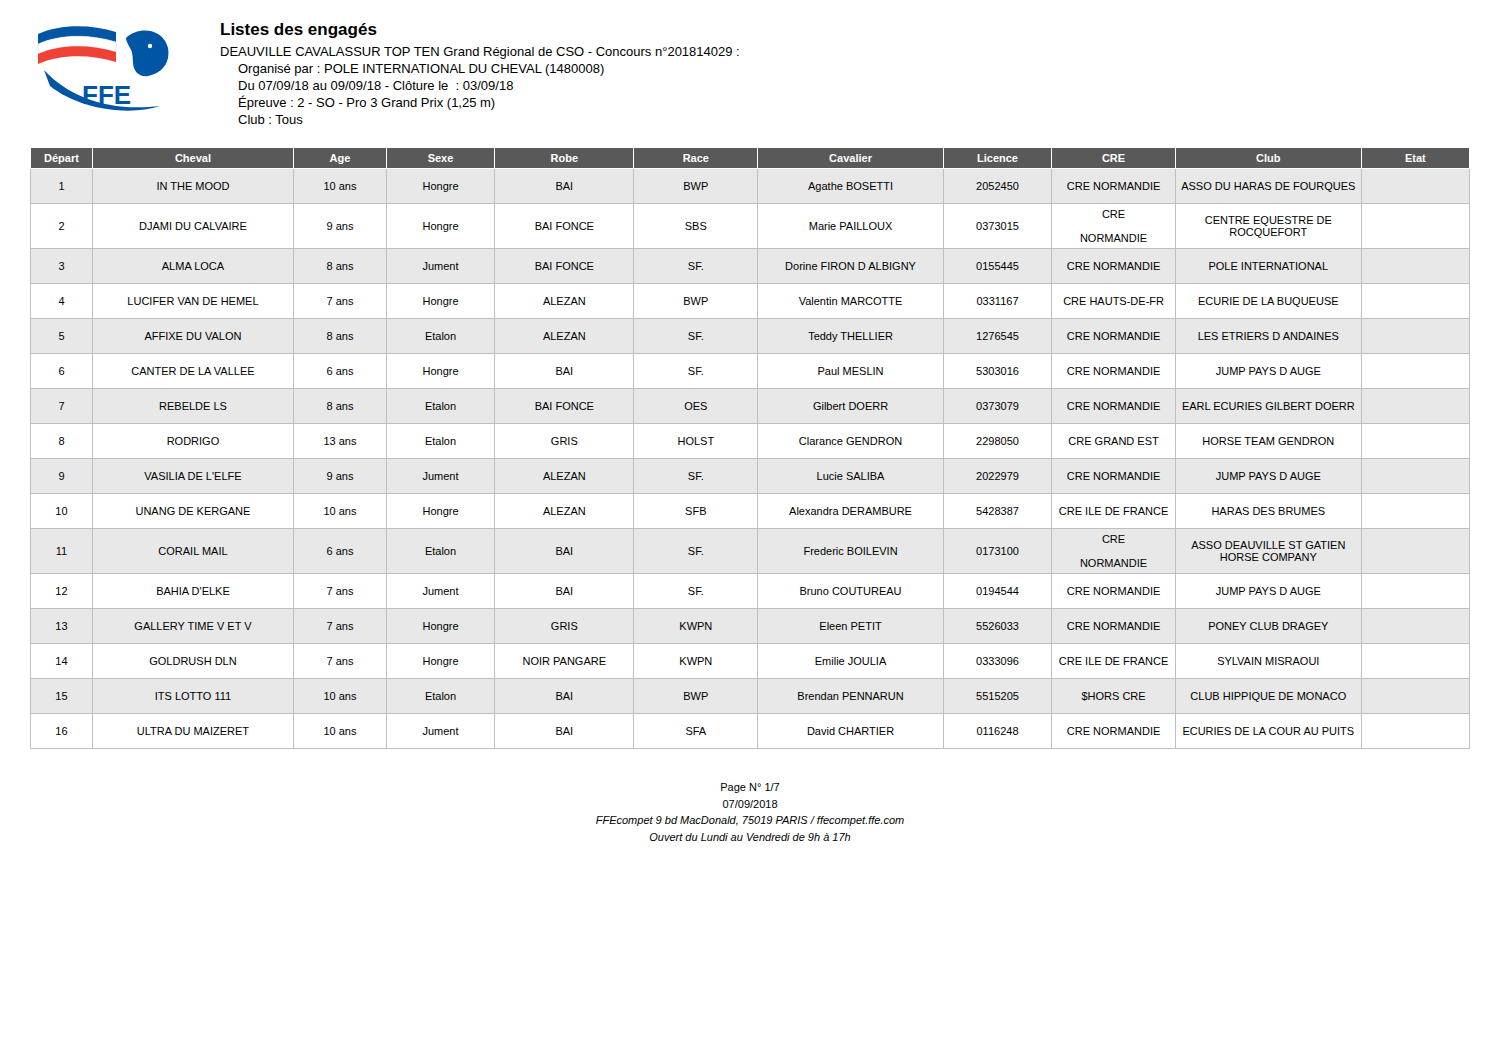FFE
Listes des engagés
DEAUVILLE CAVALASSUR TOP TEN Grand Régional de CSO - Concours n°201814029 :
Organisé par : POLE INTERNATIONAL DU CHEVAL (1480008)
Du 07/09/18 au 09/09/18 - Clôture le : 03/09/18
Épreuve : 2 - SO - Pro 3 Grand Prix (1,25 m)
Club : Tous
| Départ | Cheval | Age | Sexe | Robe | Race | Cavalier | Licence | CRE | Club | Etat |
| --- | --- | --- | --- | --- | --- | --- | --- | --- | --- | --- |
| 1 | IN THE MOOD | 10 ans | Hongre | BAI | BWP | Agathe BOSETTI | 2052450 | CRE NORMANDIE | ASSO DU HARAS DE FOURQUES | |
| 2 | DJAMI DU CALVAIRE | 9 ans | Hongre | BAI FONCE | SBS | Marie PAILLOUX | 0373015 | CRE NORMANDIE | CENTRE EQUESTRE DE ROCQUEFORT | |
| 3 | ALMA LOCA | 8 ans | Jument | BAI FONCE | SF. | Dorine FIRON D ALBIGNY | 0155445 | CRE NORMANDIE | POLE INTERNATIONAL | |
| 4 | LUCIFER VAN DE HEMEL | 7 ans | Hongre | ALEZAN | BWP | Valentin MARCOTTE | 0331167 | CRE HAUTS-DE-FR | ECURIE DE LA BUQUEUSE | |
| 5 | AFFIXE DU VALON | 8 ans | Etalon | ALEZAN | SF. | Teddy THELLIER | 1276545 | CRE NORMANDIE | LES ETRIERS D ANDAINES | |
| 6 | CANTER DE LA VALLEE | 6 ans | Hongre | BAI | SF. | Paul MESLIN | 5303016 | CRE NORMANDIE | JUMP PAYS D AUGE | |
| 7 | REBELDE LS | 8 ans | Etalon | BAI FONCE | OES | Gilbert DOERR | 0373079 | CRE NORMANDIE | EARL ECURIES GILBERT DOERR | |
| 8 | RODRIGO | 13 ans | Etalon | GRIS | HOLST | Clarance GENDRON | 2298050 | CRE GRAND EST | HORSE TEAM GENDRON | |
| 9 | VASILIA DE L'ELFE | 9 ans | Jument | ALEZAN | SF. | Lucie SALIBA | 2022979 | CRE NORMANDIE | JUMP PAYS D AUGE | |
| 10 | UNANG DE KERGANE | 10 ans | Hongre | ALEZAN | SFB | Alexandra DERAMBURE | 5428387 | CRE ILE DE FRANCE | HARAS DES BRUMES | |
| 11 | CORAIL MAIL | 6 ans | Etalon | BAI | SF. | Frederic BOILEVIN | 0173100 | CRE NORMANDIE | ASSO DEAUVILLE ST GATIEN HORSE COMPANY | |
| 12 | BAHIA D'ELKE | 7 ans | Jument | BAI | SF. | Bruno COUTUREAU | 0194544 | CRE NORMANDIE | JUMP PAYS D AUGE | |
| 13 | GALLERY TIME V ET V | 7 ans | Hongre | GRIS | KWPN | Eleen PETIT | 5526033 | CRE NORMANDIE | PONEY CLUB DRAGEY | |
| 14 | GOLDRUSH DLN | 7 ans | Hongre | NOIR PANGARE | KWPN | Emilie JOULIA | 0333096 | CRE ILE DE FRANCE | SYLVAIN MISRAOUI | |
| 15 | ITS LOTTO 111 | 10 ans | Etalon | BAI | BWP | Brendan PENNARUN | 5515205 | $HORS CRE | CLUB HIPPIQUE DE MONACO | |
| 16 | ULTRA DU MAIZERET | 10 ans | Jument | BAI | SFA | David CHARTIER | 0116248 | CRE NORMANDIE | ECURIES DE LA COUR AU PUITS | |
Page N° 1/7
07/09/2018
FFEcompet 9 bd MacDonald, 75019 PARIS / ffecompet.ffe.com
Ouvert du Lundi au Vendredi de 9h à 17h